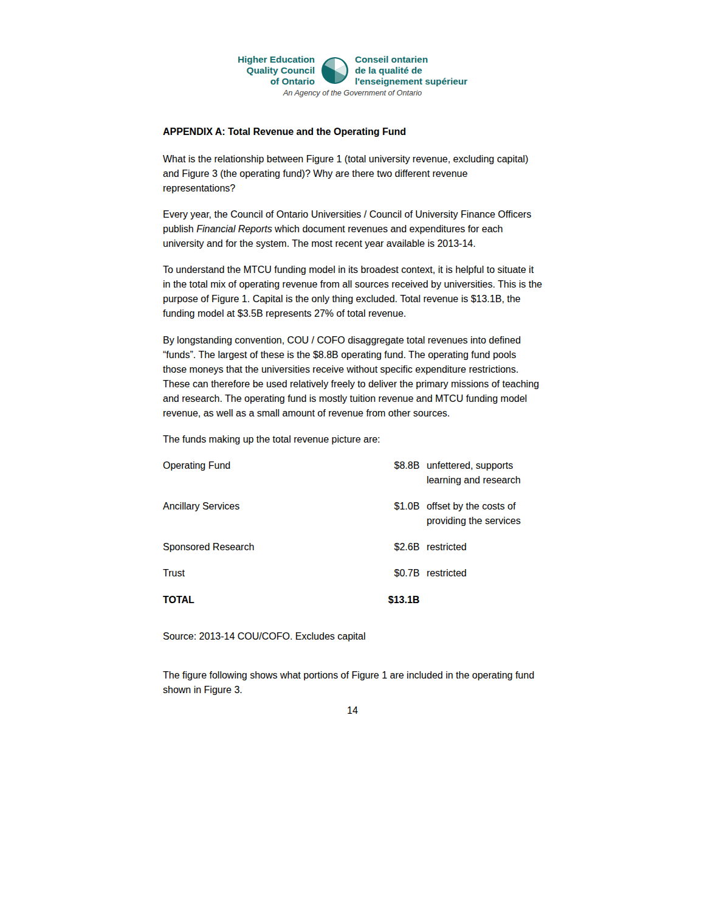Higher Education
Quality Council
of Ontario
Conseil ontarien
de la qualité de
l'enseignement supérieur
An Agency of the Government of Ontario
APPENDIX A: Total Revenue and the Operating Fund
What is the relationship between Figure 1 (total university revenue, excluding capital) and Figure 3 (the operating fund)? Why are there two different revenue representations?
Every year, the Council of Ontario Universities / Council of University Finance Officers publish Financial Reports which document revenues and expenditures for each university and for the system. The most recent year available is 2013-14.
To understand the MTCU funding model in its broadest context, it is helpful to situate it in the total mix of operating revenue from all sources received by universities. This is the purpose of Figure 1. Capital is the only thing excluded. Total revenue is $13.1B, the funding model at $3.5B represents 27% of total revenue.
By longstanding convention, COU / COFO disaggregate total revenues into defined “funds”. The largest of these is the $8.8B operating fund. The operating fund pools those moneys that the universities receive without specific expenditure restrictions. These can therefore be used relatively freely to deliver the primary missions of teaching and research. The operating fund is mostly tuition revenue and MTCU funding model revenue, as well as a small amount of revenue from other sources.
The funds making up the total revenue picture are:
| Operating Fund | $8.8B | unfettered, supports learning and research |
| Ancillary Services | $1.0B | offset by the costs of providing the services |
| Sponsored Research | $2.6B | restricted |
| Trust | $0.7B | restricted |
| TOTAL | $13.1B | |
Source: 2013-14 COU/COFO. Excludes capital
The figure following shows what portions of Figure 1 are included in the operating fund shown in Figure 3.
14